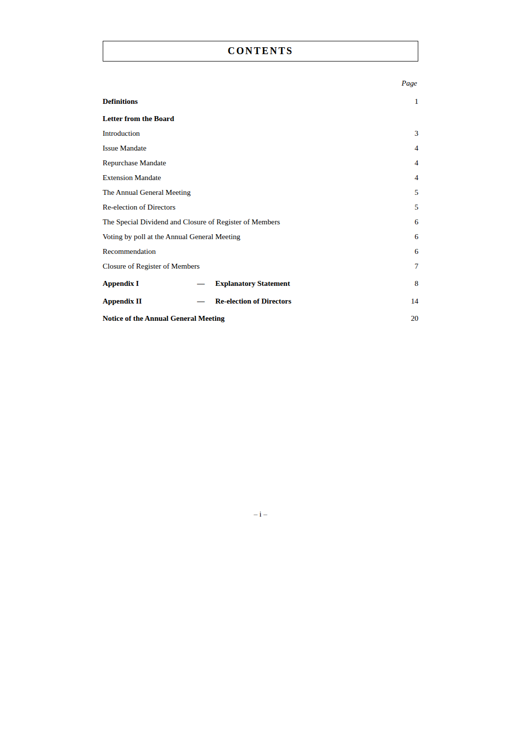CONTENTS
Page
| Definitions | | 1 |
| Letter from the Board |
| Introduction | | 3 |
| Issue Mandate | | 4 |
| Repurchase Mandate | | 4 |
| Extension Mandate | | 4 |
| The Annual General Meeting | | 5 |
| Re-election of Directors | | 5 |
| The Special Dividend and Closure of Register of Members | | 6 |
| Voting by poll at the Annual General Meeting | | 6 |
| Recommendation | | 6 |
| Closure of Register of Members | | 7 |
| Appendix I | — | Explanatory Statement | | 8 |
| Appendix II | — | Re-election of Directors | | 14 |
| Notice of the Annual General Meeting | | 20 |
– i –